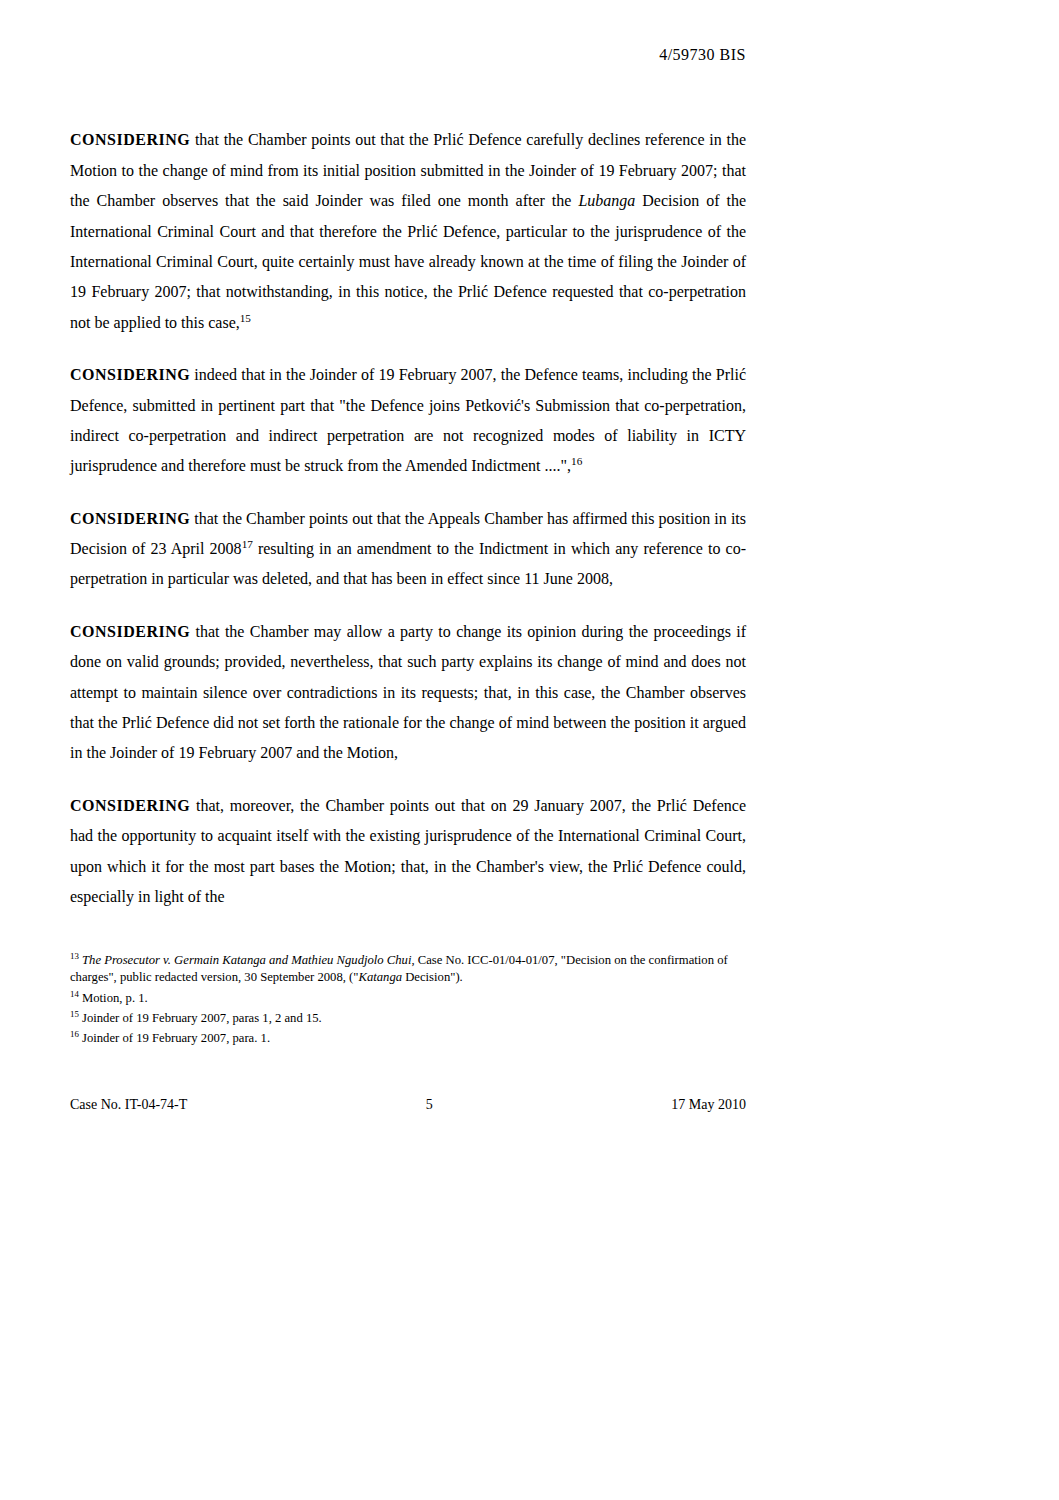4/59730 BIS
CONSIDERING that the Chamber points out that the Prlić Defence carefully declines reference in the Motion to the change of mind from its initial position submitted in the Joinder of 19 February 2007; that the Chamber observes that the said Joinder was filed one month after the Lubanga Decision of the International Criminal Court and that therefore the Prlić Defence, particular to the jurisprudence of the International Criminal Court, quite certainly must have already known at the time of filing the Joinder of 19 February 2007; that notwithstanding, in this notice, the Prlić Defence requested that co-perpetration not be applied to this case,15
CONSIDERING indeed that in the Joinder of 19 February 2007, the Defence teams, including the Prlić Defence, submitted in pertinent part that "the Defence joins Petković's Submission that co-perpetration, indirect co-perpetration and indirect perpetration are not recognized modes of liability in ICTY jurisprudence and therefore must be struck from the Amended Indictment ....",16
CONSIDERING that the Chamber points out that the Appeals Chamber has affirmed this position in its Decision of 23 April 200817 resulting in an amendment to the Indictment in which any reference to co-perpetration in particular was deleted, and that has been in effect since 11 June 2008,
CONSIDERING that the Chamber may allow a party to change its opinion during the proceedings if done on valid grounds; provided, nevertheless, that such party explains its change of mind and does not attempt to maintain silence over contradictions in its requests; that, in this case, the Chamber observes that the Prlić Defence did not set forth the rationale for the change of mind between the position it argued in the Joinder of 19 February 2007 and the Motion,
CONSIDERING that, moreover, the Chamber points out that on 29 January 2007, the Prlić Defence had the opportunity to acquaint itself with the existing jurisprudence of the International Criminal Court, upon which it for the most part bases the Motion; that, in the Chamber's view, the Prlić Defence could, especially in light of the
13 The Prosecutor v. Germain Katanga and Mathieu Ngudjolo Chui, Case No. ICC-01/04-01/07, "Decision on the confirmation of charges", public redacted version, 30 September 2008, ("Katanga Decision").
14 Motion, p. 1.
15 Joinder of 19 February 2007, paras 1, 2 and 15.
16 Joinder of 19 February 2007, para. 1.
Case No. IT-04-74-T 5 17 May 2010